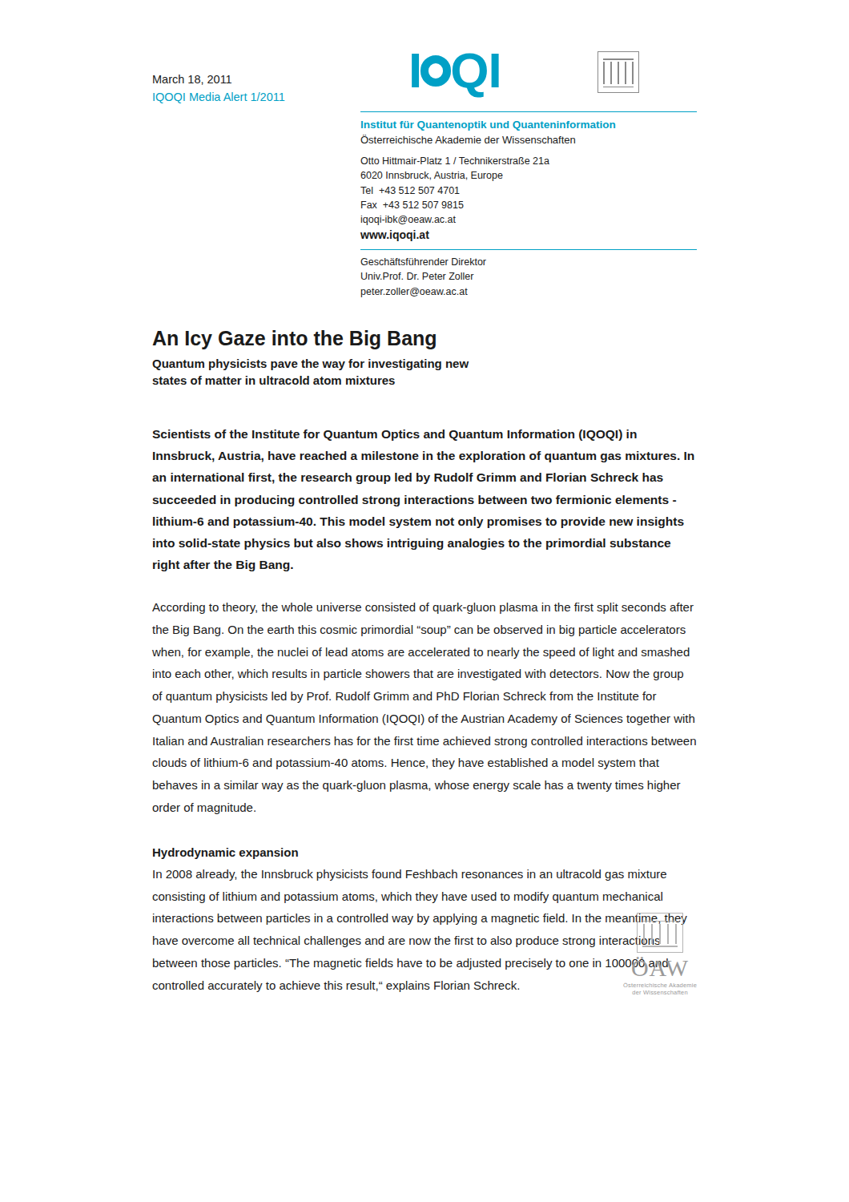March 18, 2011
IQOQI Media Alert 1/2011
I QI
Institut für Quantenoptik und Quanteninformation
Österreichische Akademie der Wissenschaften
Otto Hittmair-Platz 1 / Technikerstraße 21a
6020 Innsbruck, Austria, Europe
Tel +43 512 507 4701
Fax +43 512 507 9815
iqoqi-ibk@oeaw.ac.at
www.iqoqi.at
Geschäftsführender Direktor
Univ.Prof. Dr. Peter Zoller
peter.zoller@oeaw.ac.at
An Icy Gaze into the Big Bang
Quantum physicists pave the way for investigating new states of matter in ultracold atom mixtures
Scientists of the Institute for Quantum Optics and Quantum Information (IQOQI) in Innsbruck, Austria, have reached a milestone in the exploration of quantum gas mixtures. In an international first, the research group led by Rudolf Grimm and Florian Schreck has succeeded in producing controlled strong interactions between two fermionic elements - lithium-6 and potassium-40. This model system not only promises to provide new insights into solid-state physics but also shows intriguing analogies to the primordial substance right after the Big Bang.
According to theory, the whole universe consisted of quark-gluon plasma in the first split seconds after the Big Bang. On the earth this cosmic primordial “soup” can be observed in big particle accelerators when, for example, the nuclei of lead atoms are accelerated to nearly the speed of light and smashed into each other, which results in particle showers that are investigated with detectors. Now the group of quantum physicists led by Prof. Rudolf Grimm and PhD Florian Schreck from the Institute for Quantum Optics and Quantum Information (IQOQI) of the Austrian Academy of Sciences together with Italian and Australian researchers has for the first time achieved strong controlled interactions between clouds of lithium-6 and potassium-40 atoms. Hence, they have established a model system that behaves in a similar way as the quark-gluon plasma, whose energy scale has a twenty times higher order of magnitude.
Hydrodynamic expansion
In 2008 already, the Innsbruck physicists found Feshbach resonances in an ultracold gas mixture consisting of lithium and potassium atoms, which they have used to modify quantum mechanical interactions between particles in a controlled way by applying a magnetic field. In the meantime, they have overcome all technical challenges and are now the first to also produce strong interactions between those particles. “The magnetic fields have to be adjusted precisely to one in 100000 and controlled accurately to achieve this result,“ explains Florian Schreck.
ÖAW
Österreichische Akademie
der Wissenschaften